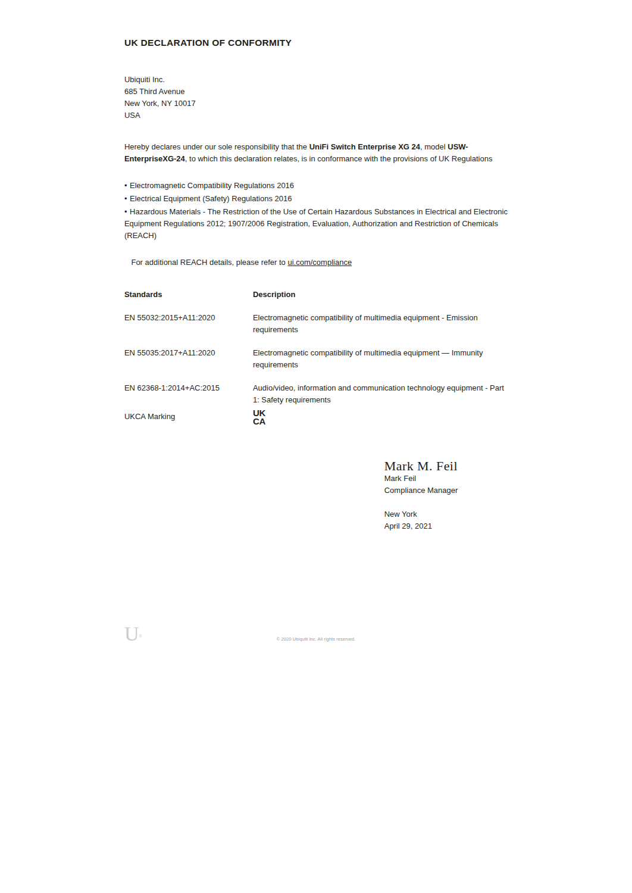UK Declaration of Conformity
Ubiquiti Inc.
685 Third Avenue
New York, NY 10017
USA
Hereby declares under our sole responsibility that the UniFi Switch Enterprise XG 24, model USW-EnterpriseXG-24, to which this declaration relates, is in conformance with the provisions of UK Regulations
•Electromagnetic Compatibility Regulations 2016
•Electrical Equipment (Safety) Regulations 2016
•Hazardous Materials - The Restriction of the Use of Certain Hazardous Substances in Electrical and Electronic Equipment Regulations 2012; 1907/2006 Registration, Evaluation, Authorization and Restriction of Chemicals (REACH)
For additional REACH details, please refer to ui.com/compliance
| Standards | Description |
| --- | --- |
| EN 55032:2015+A11:2020 | Electromagnetic compatibility of multimedia equipment - Emission requirements |
| EN 55035:2017+A11:2020 | Electromagnetic compatibility of multimedia equipment — Immunity requirements |
| EN 62368-1:2014+AC:2015 | Audio/video, information and communication technology equipment - Part 1: Safety requirements |
| UKCA Marking | UK CA |
Mark M. Feil
Mark Feil
Compliance Manager
New York
April 29, 2021
•• U®
© 2020 Ubiquiti Inc. All rights reserved.